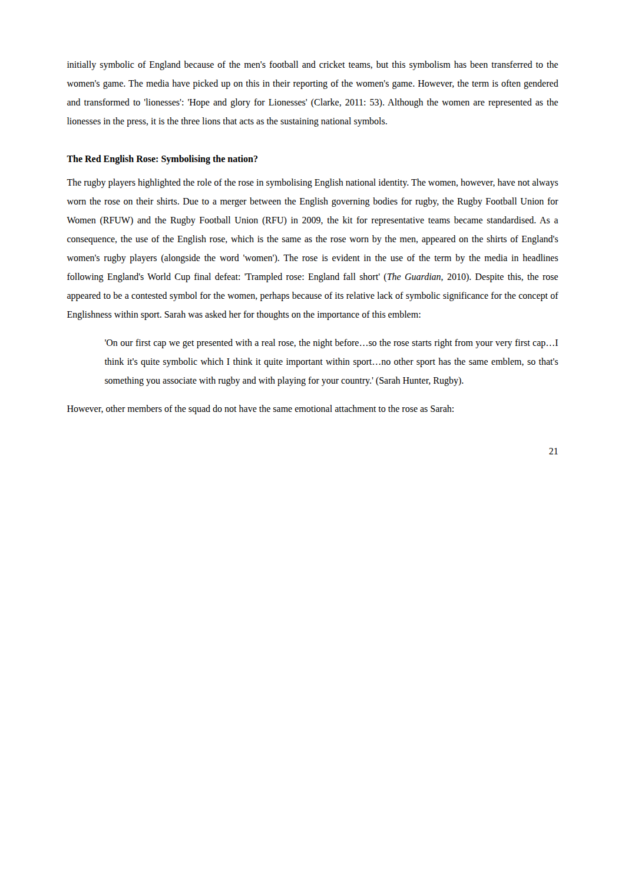initially symbolic of England because of the men's football and cricket teams, but this symbolism has been transferred to the women's game. The media have picked up on this in their reporting of the women's game. However, the term is often gendered and transformed to 'lionesses': 'Hope and glory for Lionesses' (Clarke, 2011: 53). Although the women are represented as the lionesses in the press, it is the three lions that acts as the sustaining national symbols.
The Red English Rose: Symbolising the nation?
The rugby players highlighted the role of the rose in symbolising English national identity. The women, however, have not always worn the rose on their shirts. Due to a merger between the English governing bodies for rugby, the Rugby Football Union for Women (RFUW) and the Rugby Football Union (RFU) in 2009, the kit for representative teams became standardised. As a consequence, the use of the English rose, which is the same as the rose worn by the men, appeared on the shirts of England's women's rugby players (alongside the word 'women'). The rose is evident in the use of the term by the media in headlines following England's World Cup final defeat: 'Trampled rose: England fall short' (The Guardian, 2010). Despite this, the rose appeared to be a contested symbol for the women, perhaps because of its relative lack of symbolic significance for the concept of Englishness within sport. Sarah was asked her for thoughts on the importance of this emblem:
'On our first cap we get presented with a real rose, the night before…so the rose starts right from your very first cap…I think it's quite symbolic which I think it quite important within sport…no other sport has the same emblem, so that's something you associate with rugby and with playing for your country.' (Sarah Hunter, Rugby).
However, other members of the squad do not have the same emotional attachment to the rose as Sarah:
21